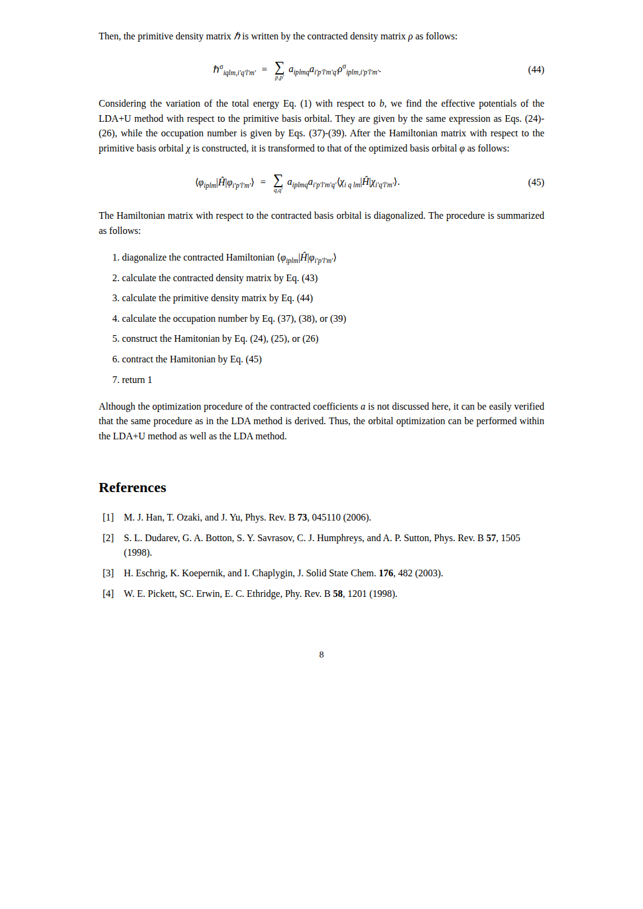Then, the primitive density matrix ℏ is written by the contracted density matrix ρ as follows:
ℏσiqlm,i′q′l′m′ = ∑p,p′ aiplmqai′p′l′m′q′ρσiplm,i′p′l′m′.
(44)
Considering the variation of the total energy Eq. (1) with respect to b, we find the effective potentials of the LDA+U method with respect to the primitive basis orbital. They are given by the same expression as Eqs. (24)-(26), while the occupation number is given by Eqs. (37)-(39). After the Hamiltonian matrix with respect to the primitive basis orbital χ is constructed, it is transformed to that of the optimized basis orbital φ as follows:
⟨φiplm|Ĥ|φi′p′l′m′⟩ = ∑q,q′ aiplmqai′p′l′m′q′⟨χi q lm|Ĥ|χi′q′l′m′⟩.
(45)
The Hamiltonian matrix with respect to the contracted basis orbital is diagonalized. The procedure is summarized as follows:
diagonalize the contracted Hamiltonian ⟨φiplm|Ĥ|φi′p′l′m′⟩
calculate the contracted density matrix by Eq. (43)
calculate the primitive density matrix by Eq. (44)
calculate the occupation number by Eq. (37), (38), or (39)
construct the Hamitonian by Eq. (24), (25), or (26)
contract the Hamitonian by Eq. (45)
return 1
Although the optimization procedure of the contracted coefficients a is not discussed here, it can be easily verified that the same procedure as in the LDA method is derived. Thus, the orbital optimization can be performed within the LDA+U method as well as the LDA method.
References
M. J. Han, T. Ozaki, and J. Yu, Phys. Rev. B 73, 045110 (2006).
S. L. Dudarev, G. A. Botton, S. Y. Savrasov, C. J. Humphreys, and A. P. Sutton, Phys. Rev. B 57, 1505 (1998).
H. Eschrig, K. Koepernik, and I. Chaplygin, J. Solid State Chem. 176, 482 (2003).
W. E. Pickett, SC. Erwin, E. C. Ethridge, Phy. Rev. B 58, 1201 (1998).
8